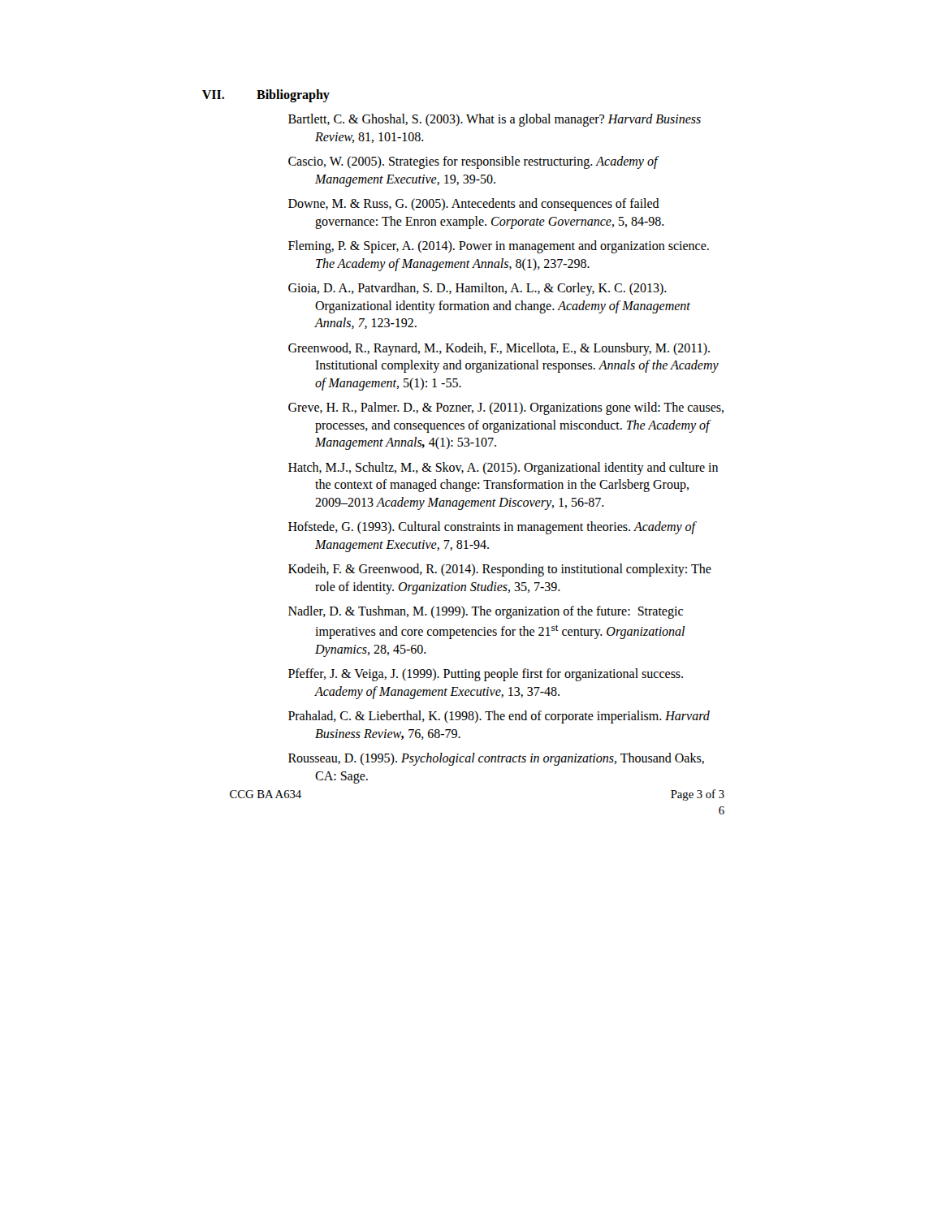VII. Bibliography
Bartlett, C. & Ghoshal, S. (2003). What is a global manager? Harvard Business Review, 81, 101-108.
Cascio, W. (2005). Strategies for responsible restructuring. Academy of Management Executive, 19, 39-50.
Downe, M. & Russ, G. (2005). Antecedents and consequences of failed governance: The Enron example. Corporate Governance, 5, 84-98.
Fleming, P. & Spicer, A. (2014). Power in management and organization science. The Academy of Management Annals, 8(1), 237-298.
Gioia, D. A., Patvardhan, S. D., Hamilton, A. L., & Corley, K. C. (2013). Organizational identity formation and change. Academy of Management Annals, 7, 123-192.
Greenwood, R., Raynard, M., Kodeih, F., Micellota, E., & Lounsbury, M. (2011). Institutional complexity and organizational responses. Annals of the Academy of Management, 5(1): 1 -55.
Greve, H. R., Palmer. D., & Pozner, J. (2011). Organizations gone wild: The causes, processes, and consequences of organizational misconduct. The Academy of Management Annals, 4(1): 53-107.
Hatch, M.J., Schultz, M., & Skov, A. (2015). Organizational identity and culture in the context of managed change: Transformation in the Carlsberg Group, 2009–2013 Academy Management Discovery, 1, 56-87.
Hofstede, G. (1993). Cultural constraints in management theories. Academy of Management Executive, 7, 81-94.
Kodeih, F. & Greenwood, R. (2014). Responding to institutional complexity: The role of identity. Organization Studies, 35, 7-39.
Nadler, D. & Tushman, M. (1999). The organization of the future: Strategic imperatives and core competencies for the 21st century. Organizational Dynamics, 28, 45-60.
Pfeffer, J. & Veiga, J. (1999). Putting people first for organizational success. Academy of Management Executive, 13, 37-48.
Prahalad, C. & Lieberthal, K. (1998). The end of corporate imperialism. Harvard Business Review, 76, 68-79.
Rousseau, D. (1995). Psychological contracts in organizations, Thousand Oaks, CA: Sage.
CCG BA A634 Page 3 of 36